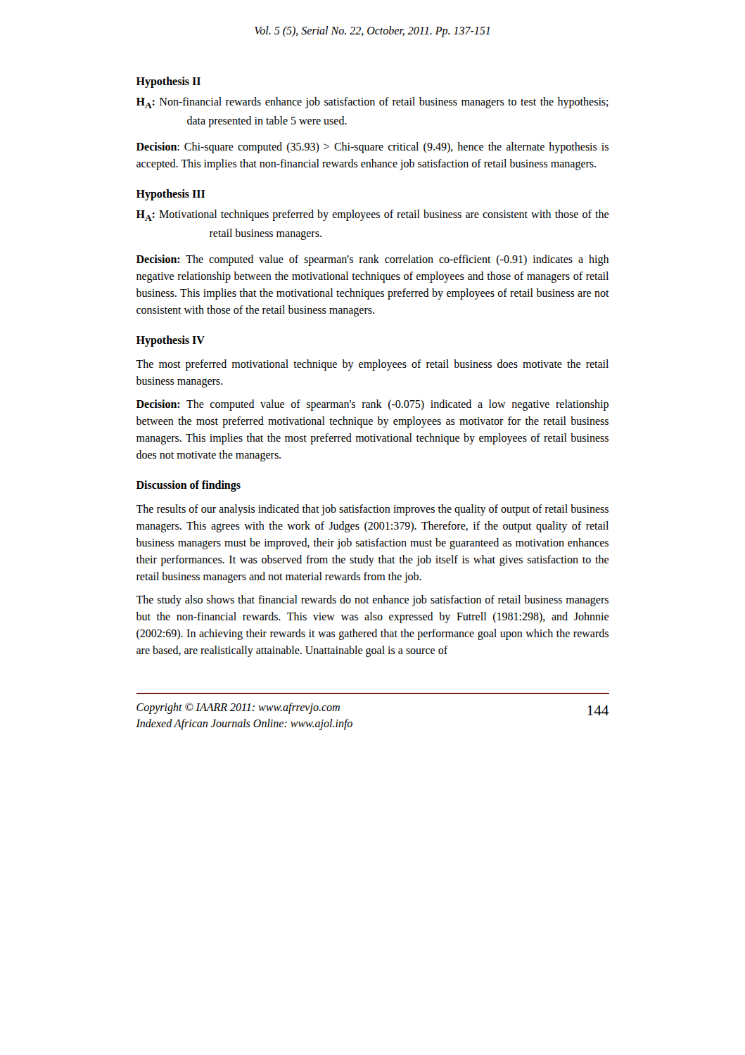Vol. 5 (5), Serial No. 22, October, 2011. Pp. 137-151
Hypothesis II
HA: Non-financial rewards enhance job satisfaction of retail business managers to test the hypothesis; data presented in table 5 were used.
Decision: Chi-square computed (35.93) > Chi-square critical (9.49), hence the alternate hypothesis is accepted. This implies that non-financial rewards enhance job satisfaction of retail business managers.
Hypothesis III
HA: Motivational techniques preferred by employees of retail business are consistent with those of the retail business managers.
Decision: The computed value of spearman's rank correlation co-efficient (-0.91) indicates a high negative relationship between the motivational techniques of employees and those of managers of retail business. This implies that the motivational techniques preferred by employees of retail business are not consistent with those of the retail business managers.
Hypothesis IV
The most preferred motivational technique by employees of retail business does motivate the retail business managers.
Decision: The computed value of spearman's rank (-0.075) indicated a low negative relationship between the most preferred motivational technique by employees as motivator for the retail business managers. This implies that the most preferred motivational technique by employees of retail business does not motivate the managers.
Discussion of findings
The results of our analysis indicated that job satisfaction improves the quality of output of retail business managers. This agrees with the work of Judges (2001:379). Therefore, if the output quality of retail business managers must be improved, their job satisfaction must be guaranteed as motivation enhances their performances. It was observed from the study that the job itself is what gives satisfaction to the retail business managers and not material rewards from the job.
The study also shows that financial rewards do not enhance job satisfaction of retail business managers but the non-financial rewards. This view was also expressed by Futrell (1981:298), and Johnnie (2002:69). In achieving their rewards it was gathered that the performance goal upon which the rewards are based, are realistically attainable. Unattainable goal is a source of
Copyright © IAARR 2011: www.afrrevjo.com
Indexed African Journals Online: www.ajol.info
144